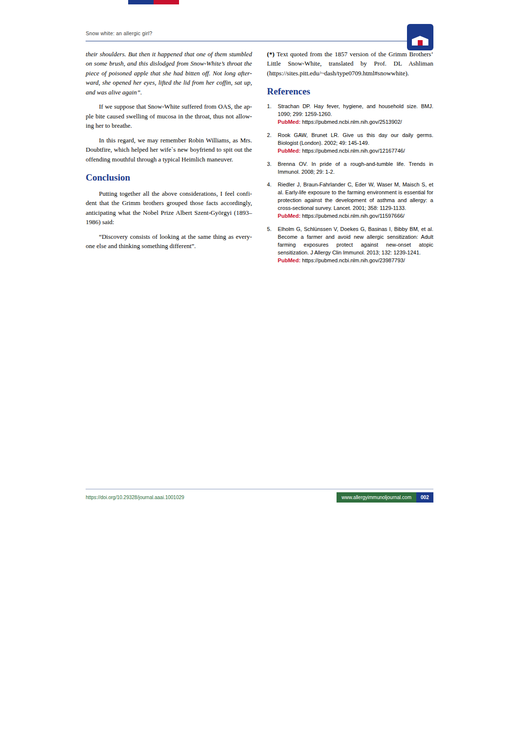Snow white: an allergic girl?
their shoulders. But then it happened that one of them stumbled on some brush, and this dislodged from Snow-White’s throat the piece of poisoned apple that she had bitten off. Not long afterward, she opened her eyes, lifted the lid from her coffin, sat up, and was alive again”.
If we suppose that Snow-White suffered from OAS, the apple bite caused swelling of mucosa in the throat, thus not allowing her to breathe.
In this regard, we may remember Robin Williams, as Mrs. Doubtfire, which helped her wife`s new boyfriend to spit out the offending mouthful through a typical Heimlich maneuver.
Conclusion
Putting together all the above considerations, I feel confident that the Grimm brothers grouped those facts accordingly, anticipating what the Nobel Prize Albert Szent-Györgyi (1893–1986) said:
“Discovery consists of looking at the same thing as everyone else and thinking something different”.
(*) Text quoted from the 1857 version of the Grimm Brothers’ Little Snow-White, translated by Prof. DL Ashliman (https://sites.pitt.edu/~dash/type0709.html#snowwhite).
References
Strachan DP. Hay fever, hygiene, and household size. BMJ. 1090; 299: 1259-1260.
PubMed: https://pubmed.ncbi.nlm.nih.gov/2513902/
Rook GAW, Brunet LR. Give us this day our daily germs. Biologist (London). 2002; 49: 145-149.
PubMed: https://pubmed.ncbi.nlm.nih.gov/12167746/
Brenna OV. In pride of a rough-and-tumble life. Trends in Immunol. 2008; 29: 1-2.
Riedler J, Braun-Fahrlander C, Eder W, Waser M, Maisch S, et al. Early-life exposure to the farming environment is essential for protection against the development of asthma and allergy: a cross-sectional survey. Lancet. 2001; 358: 1129-1133.
PubMed: https://pubmed.ncbi.nlm.nih.gov/11597666/
Elholm G, Schlünssen V, Doekes G, Basinas I, Bibby BM, et al. Become a farmer and avoid new allergic sensitization: Adult farming exposures protect against new-onset atopic sensitization. J Allergy Clin Immunol. 2013; 132: 1239-1241.
PubMed: https://pubmed.ncbi.nlm.nih.gov/23987793/
https://doi.org/10.29328/journal.aaai.1001029
www.allergyimmunoljournal.com
002